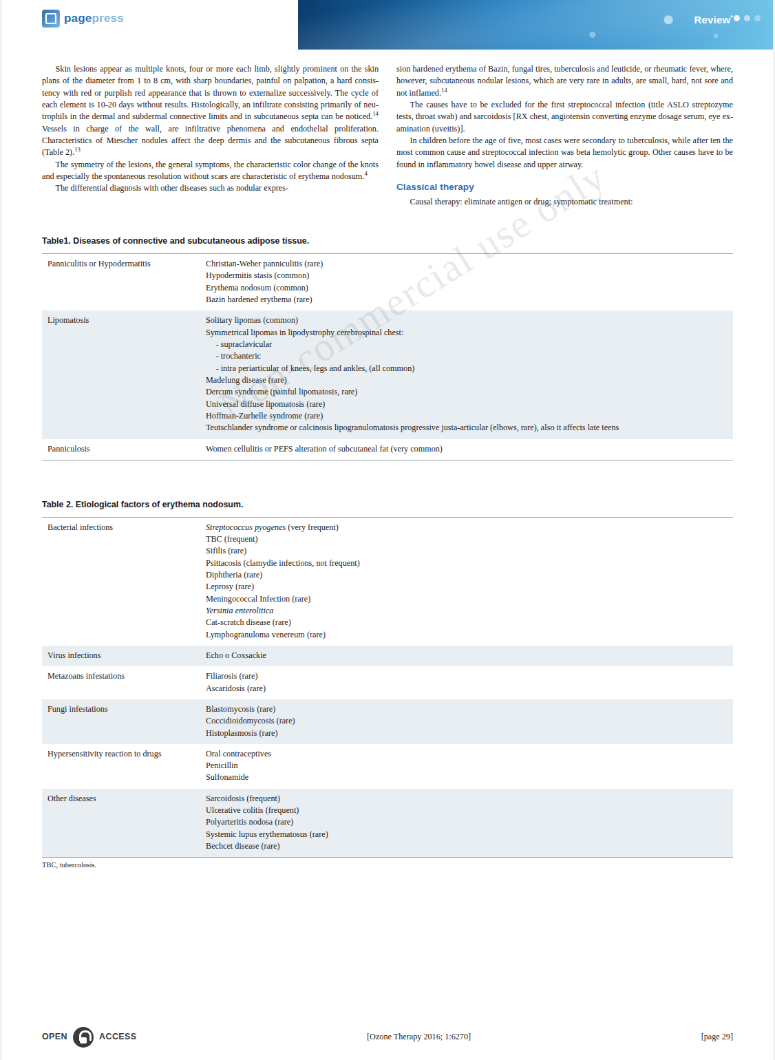Review*
pagepress
Skin lesions appear as multiple knots, four or more each limb, slightly prominent on the skin plans of the diameter from 1 to 8 cm, with sharp boundaries, painful on palpation, a hard consistency with red or purplish red appearance that is thrown to externalize successively. The cycle of each element is 10-20 days without results. Histologically, an infiltrate consisting primarily of neutrophils in the dermal and subdermal connective limits and in subcutaneous septa can be noticed.14 Vessels in charge of the wall, are infiltrative phenomena and endothelial proliferation. Characteristics of Miescher nodules affect the deep dermis and the subcutaneous fibrous septa (Table 2).13
The symmetry of the lesions, the general symptoms, the characteristic color change of the knots and especially the spontaneous resolution without scars are characteristic of erythema nodosum.4
The differential diagnosis with other diseases such as nodular expres-
sion hardened erythema of Bazin, fungal tires, tuberculosis and leuticide, or rheumatic fever, where, however, subcutaneous nodular lesions, which are very rare in adults, are small, hard, not sore and not inflamed.14
The causes have to be excluded for the first streptococcal infection (title ASLO streptozyme tests, throat swab) and sarcoidosis [RX chest, angiotensin converting enzyme dosage serum, eye examination (uveitis)].
In children before the age of five, most cases were secondary to tuberculosis, while after ten the most common cause and streptococcal infection was beta hemolytic group. Other causes have to be found in inflammatory bowel disease and upper airway.
Classical therapy
Causal therapy: eliminate antigen or drug; symptomatic treatment:
Table1. Diseases of connective and subcutaneous adipose tissue.
| Panniculitis or Hypodermatitis | Christian-Weber panniculitis (rare) Hypodermitis stasis (common) Erythema nodosum (common) Bazin hardened erythema (rare) |
| Lipomatosis | Solitary lipomas (common) Symmetrical lipomas in lipodystrophy cerebrospinal chest: - supraclavicular - trochanteric - intra periarticular of knees, legs and ankles, (all common) Madelung disease (rare) Dercum syndrome (painful lipomatosis, rare) Universal diffuse lipomatosis (rare) Hoffman-Zurhelle syndrome (rare) Teutschlander syndrome or calcinosis lipogranulomatosis progressive justa-articular (elbows, rare), also it affects late teens |
| Panniculosis | Women cellulitis or PEFS alteration of subcutaneal fat (very common) |
Table 2. Etiological factors of erythema nodosum.
| Bacterial infections | Streptococcus pyogenes (very frequent) TBC (frequent) Sifilis (rare) Psittacosis (clamydie infections, not frequent) Diphtheria (rare) Leprosy (rare) Meningococcal Infection (rare) Yersinia enterolitica Cat-scratch disease (rare) Lymphogranuloma venereum (rare) |
| Virus infections | Echo o Coxsackie |
| Metazoans infestations | Filiarosis (rare) Ascaridosis (rare) |
| Fungi infestations | Blastomycosis (rare) Coccidioidomycosis (rare) Histoplasmosis (rare) |
| Hypersensitivity reaction to drugs | Oral contraceptives Penicillin Sulfonamide |
| Other diseases | Sarcoidosis (frequent) Ulcerative colitis (frequent) Polyarteritis nodosa (rare) Systemic lupus erythematosus (rare) Bechcet disease (rare) |
TBC, tubercolosis.
Non-commercial use only
OPEN ACCESS
[Ozone Therapy 2016; 1:6270]
[page 29]